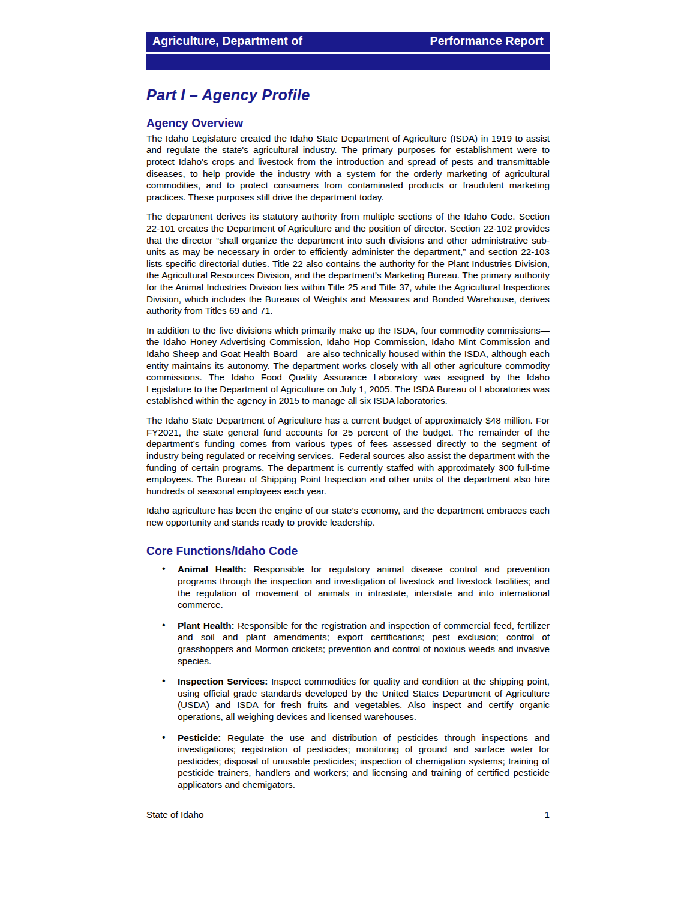Agriculture, Department of Performance Report
Part I – Agency Profile
Agency Overview
The Idaho Legislature created the Idaho State Department of Agriculture (ISDA) in 1919 to assist and regulate the state's agricultural industry. The primary purposes for establishment were to protect Idaho's crops and livestock from the introduction and spread of pests and transmittable diseases, to help provide the industry with a system for the orderly marketing of agricultural commodities, and to protect consumers from contaminated products or fraudulent marketing practices. These purposes still drive the department today.
The department derives its statutory authority from multiple sections of the Idaho Code. Section 22-101 creates the Department of Agriculture and the position of director. Section 22-102 provides that the director “shall organize the department into such divisions and other administrative sub-units as may be necessary in order to efficiently administer the department,” and section 22-103 lists specific directorial duties. Title 22 also contains the authority for the Plant Industries Division, the Agricultural Resources Division, and the department’s Marketing Bureau. The primary authority for the Animal Industries Division lies within Title 25 and Title 37, while the Agricultural Inspections Division, which includes the Bureaus of Weights and Measures and Bonded Warehouse, derives authority from Titles 69 and 71.
In addition to the five divisions which primarily make up the ISDA, four commodity commissions—the Idaho Honey Advertising Commission, Idaho Hop Commission, Idaho Mint Commission and Idaho Sheep and Goat Health Board—are also technically housed within the ISDA, although each entity maintains its autonomy. The department works closely with all other agriculture commodity commissions. The Idaho Food Quality Assurance Laboratory was assigned by the Idaho Legislature to the Department of Agriculture on July 1, 2005. The ISDA Bureau of Laboratories was established within the agency in 2015 to manage all six ISDA laboratories.
The Idaho State Department of Agriculture has a current budget of approximately $48 million. For FY2021, the state general fund accounts for 25 percent of the budget. The remainder of the department’s funding comes from various types of fees assessed directly to the segment of industry being regulated or receiving services. Federal sources also assist the department with the funding of certain programs. The department is currently staffed with approximately 300 full-time employees. The Bureau of Shipping Point Inspection and other units of the department also hire hundreds of seasonal employees each year.
Idaho agriculture has been the engine of our state’s economy, and the department embraces each new opportunity and stands ready to provide leadership.
Core Functions/Idaho Code
Animal Health: Responsible for regulatory animal disease control and prevention programs through the inspection and investigation of livestock and livestock facilities; and the regulation of movement of animals in intrastate, interstate and into international commerce.
Plant Health: Responsible for the registration and inspection of commercial feed, fertilizer and soil and plant amendments; export certifications; pest exclusion; control of grasshoppers and Mormon crickets; prevention and control of noxious weeds and invasive species.
Inspection Services: Inspect commodities for quality and condition at the shipping point, using official grade standards developed by the United States Department of Agriculture (USDA) and ISDA for fresh fruits and vegetables. Also inspect and certify organic operations, all weighing devices and licensed warehouses.
Pesticide: Regulate the use and distribution of pesticides through inspections and investigations; registration of pesticides; monitoring of ground and surface water for pesticides; disposal of unusable pesticides; inspection of chemigation systems; training of pesticide trainers, handlers and workers; and licensing and training of certified pesticide applicators and chemigators.
State of Idaho 1